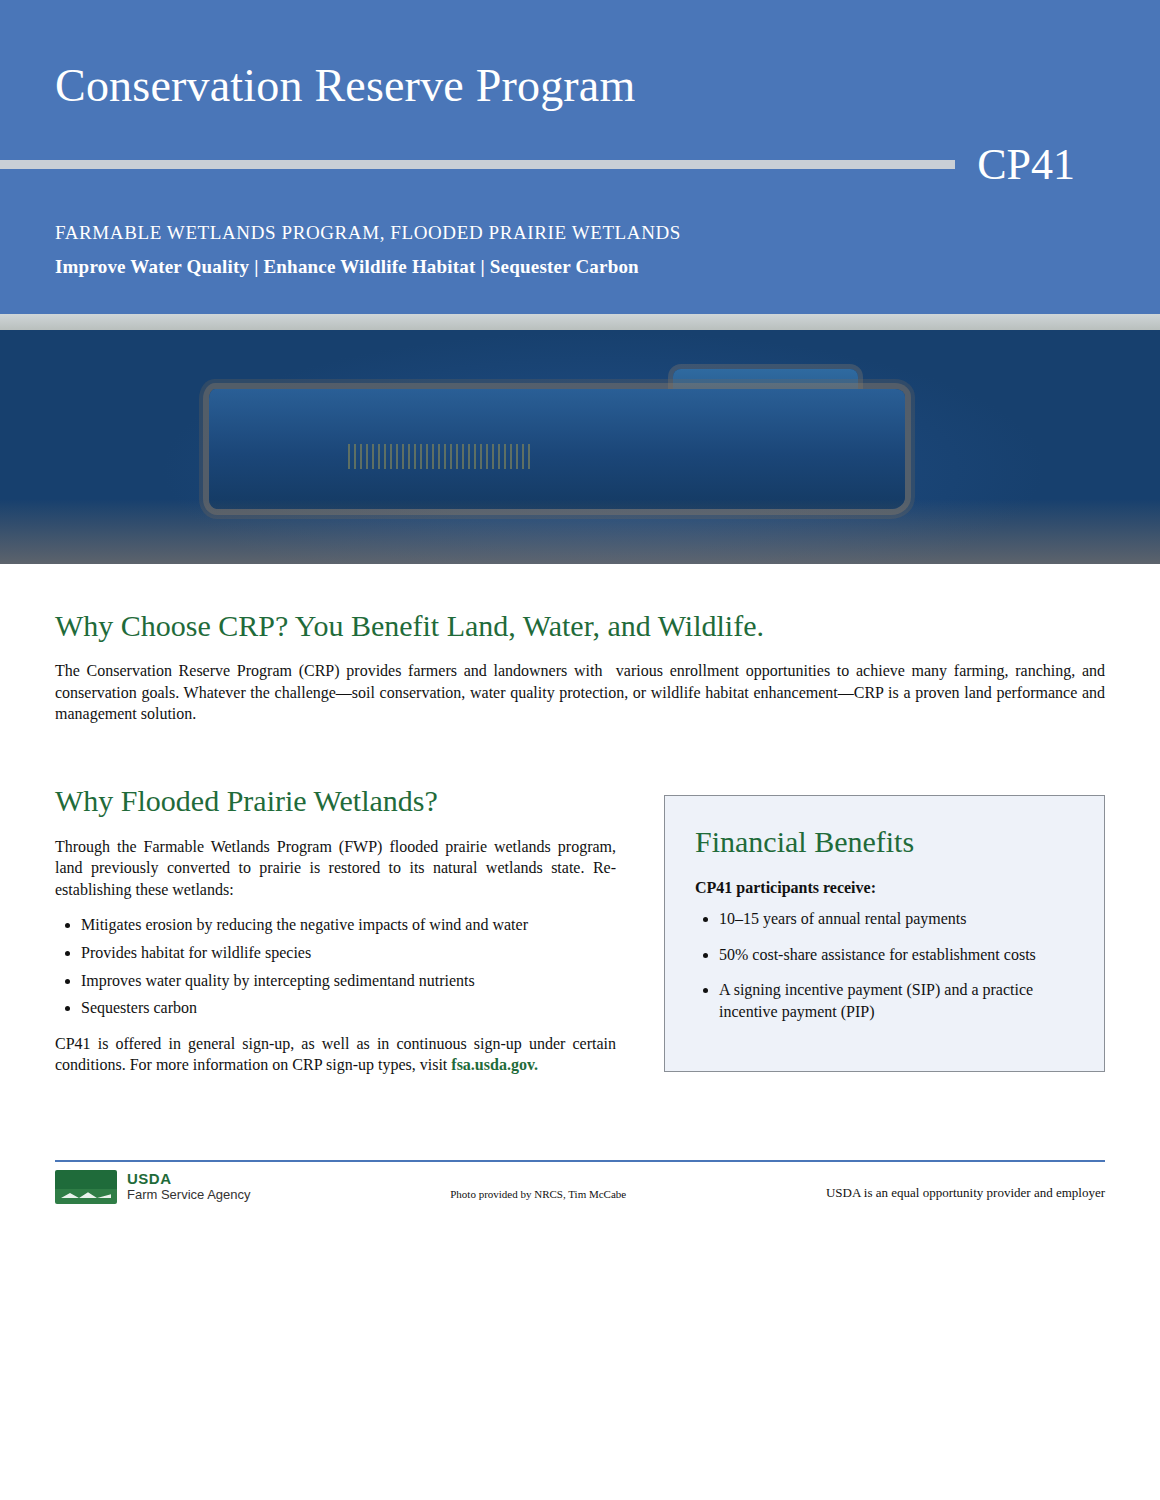Conservation Reserve Program
CP41
FARMABLE WETLANDS PROGRAM, FLOODED PRAIRIE WETLANDS
Improve Water Quality | Enhance Wildlife Habitat | Sequester Carbon
Why Choose CRP? You Benefit Land, Water, and Wildlife.
The Conservation Reserve Program (CRP) provides farmers and landowners with various enrollment opportunities to achieve many farming, ranching, and conservation goals. Whatever the challenge—soil conservation, water quality protection, or wildlife habitat enhancement—CRP is a proven land performance and management solution.
Why Flooded Prairie Wetlands?
Through the Farmable Wetlands Program (FWP) flooded prairie wetlands program, land previously converted to prairie is restored to its natural wetlands state. Re-establishing these wetlands:
Mitigates erosion by reducing the negative impacts of wind and water
Provides habitat for wildlife species
Improves water quality by intercepting sedimentand nutrients
Sequesters carbon
CP41 is offered in general sign-up, as well as in continuous sign-up under certain conditions. For more information on CRP sign-up types, visit fsa.usda.gov.
Financial Benefits
CP41 participants receive:
10–15 years of annual rental payments
50% cost-share assistance for establishment costs
A signing incentive payment (SIP) and a practice incentive payment (PIP)
USDA
Farm Service Agency
Photo provided by NRCS, Tim McCabe
USDA is an equal opportunity provider and employer